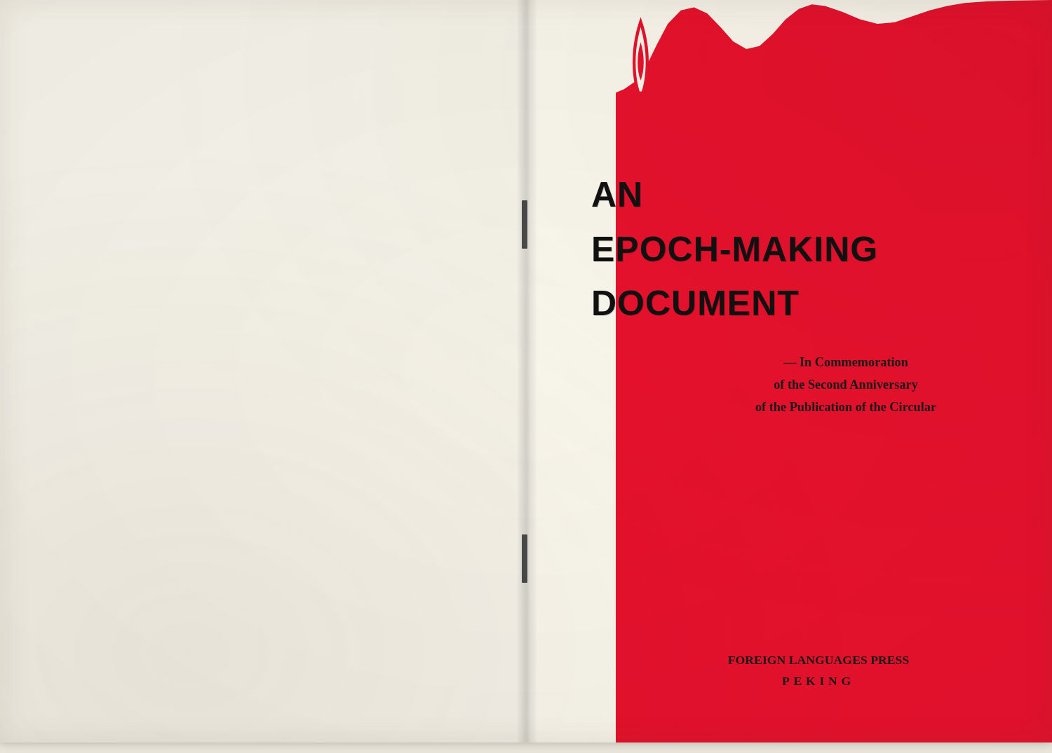AN EPOCH-MAKING DOCUMENT
— In Commemoration
of the Second Anniversary
of the Publication of the Circular
FOREIGN LANGUAGES PRESS
PEKING